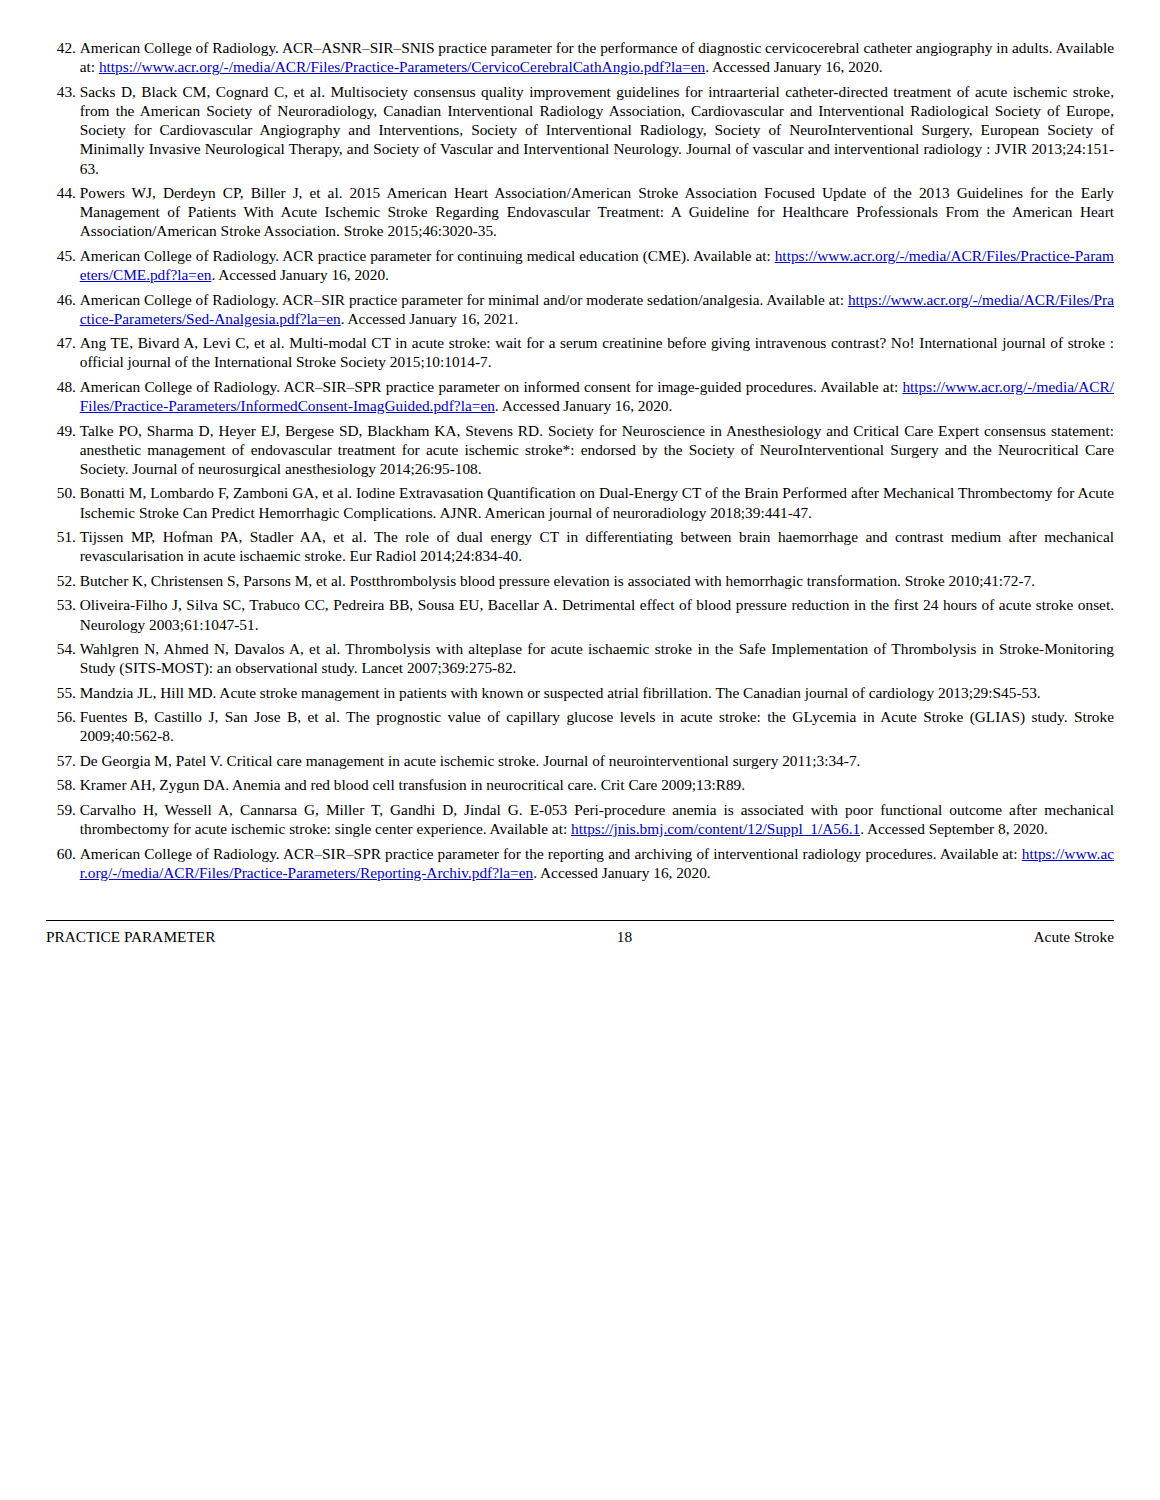American College of Radiology. ACR–ASNR–SIR–SNIS practice parameter for the performance of diagnostic cervicocerebral catheter angiography in adults. Available at: https://www.acr.org/-/media/ACR/Files/Practice-Parameters/CervicoCerebralCathAngio.pdf?la=en. Accessed January 16, 2020.
Sacks D, Black CM, Cognard C, et al. Multisociety consensus quality improvement guidelines for intraarterial catheter-directed treatment of acute ischemic stroke, from the American Society of Neuroradiology, Canadian Interventional Radiology Association, Cardiovascular and Interventional Radiological Society of Europe, Society for Cardiovascular Angiography and Interventions, Society of Interventional Radiology, Society of NeuroInterventional Surgery, European Society of Minimally Invasive Neurological Therapy, and Society of Vascular and Interventional Neurology. Journal of vascular and interventional radiology : JVIR 2013;24:151-63.
Powers WJ, Derdeyn CP, Biller J, et al. 2015 American Heart Association/American Stroke Association Focused Update of the 2013 Guidelines for the Early Management of Patients With Acute Ischemic Stroke Regarding Endovascular Treatment: A Guideline for Healthcare Professionals From the American Heart Association/American Stroke Association. Stroke 2015;46:3020-35.
American College of Radiology. ACR practice parameter for continuing medical education (CME). Available at: https://www.acr.org/-/media/ACR/Files/Practice-Parameters/CME.pdf?la=en. Accessed January 16, 2020.
American College of Radiology. ACR–SIR practice parameter for minimal and/or moderate sedation/analgesia. Available at: https://www.acr.org/-/media/ACR/Files/Practice-Parameters/Sed-Analgesia.pdf?la=en. Accessed January 16, 2021.
Ang TE, Bivard A, Levi C, et al. Multi-modal CT in acute stroke: wait for a serum creatinine before giving intravenous contrast? No! International journal of stroke : official journal of the International Stroke Society 2015;10:1014-7.
American College of Radiology. ACR–SIR–SPR practice parameter on informed consent for image-guided procedures. Available at: https://www.acr.org/-/media/ACR/Files/Practice-Parameters/InformedConsent-ImagGuided.pdf?la=en. Accessed January 16, 2020.
Talke PO, Sharma D, Heyer EJ, Bergese SD, Blackham KA, Stevens RD. Society for Neuroscience in Anesthesiology and Critical Care Expert consensus statement: anesthetic management of endovascular treatment for acute ischemic stroke*: endorsed by the Society of NeuroInterventional Surgery and the Neurocritical Care Society. Journal of neurosurgical anesthesiology 2014;26:95-108.
Bonatti M, Lombardo F, Zamboni GA, et al. Iodine Extravasation Quantification on Dual-Energy CT of the Brain Performed after Mechanical Thrombectomy for Acute Ischemic Stroke Can Predict Hemorrhagic Complications. AJNR. American journal of neuroradiology 2018;39:441-47.
Tijssen MP, Hofman PA, Stadler AA, et al. The role of dual energy CT in differentiating between brain haemorrhage and contrast medium after mechanical revascularisation in acute ischaemic stroke. Eur Radiol 2014;24:834-40.
Butcher K, Christensen S, Parsons M, et al. Postthrombolysis blood pressure elevation is associated with hemorrhagic transformation. Stroke 2010;41:72-7.
Oliveira-Filho J, Silva SC, Trabuco CC, Pedreira BB, Sousa EU, Bacellar A. Detrimental effect of blood pressure reduction in the first 24 hours of acute stroke onset. Neurology 2003;61:1047-51.
Wahlgren N, Ahmed N, Davalos A, et al. Thrombolysis with alteplase for acute ischaemic stroke in the Safe Implementation of Thrombolysis in Stroke-Monitoring Study (SITS-MOST): an observational study. Lancet 2007;369:275-82.
Mandzia JL, Hill MD. Acute stroke management in patients with known or suspected atrial fibrillation. The Canadian journal of cardiology 2013;29:S45-53.
Fuentes B, Castillo J, San Jose B, et al. The prognostic value of capillary glucose levels in acute stroke: the GLycemia in Acute Stroke (GLIAS) study. Stroke 2009;40:562-8.
De Georgia M, Patel V. Critical care management in acute ischemic stroke. Journal of neurointerventional surgery 2011;3:34-7.
Kramer AH, Zygun DA. Anemia and red blood cell transfusion in neurocritical care. Crit Care 2009;13:R89.
Carvalho H, Wessell A, Cannarsa G, Miller T, Gandhi D, Jindal G. E-053 Peri-procedure anemia is associated with poor functional outcome after mechanical thrombectomy for acute ischemic stroke: single center experience. Available at: https://jnis.bmj.com/content/12/Suppl_1/A56.1. Accessed September 8, 2020.
American College of Radiology. ACR–SIR–SPR practice parameter for the reporting and archiving of interventional radiology procedures. Available at: https://www.acr.org/-/media/ACR/Files/Practice-Parameters/Reporting-Archiv.pdf?la=en. Accessed January 16, 2020.
PRACTICE PARAMETER
18
Acute Stroke